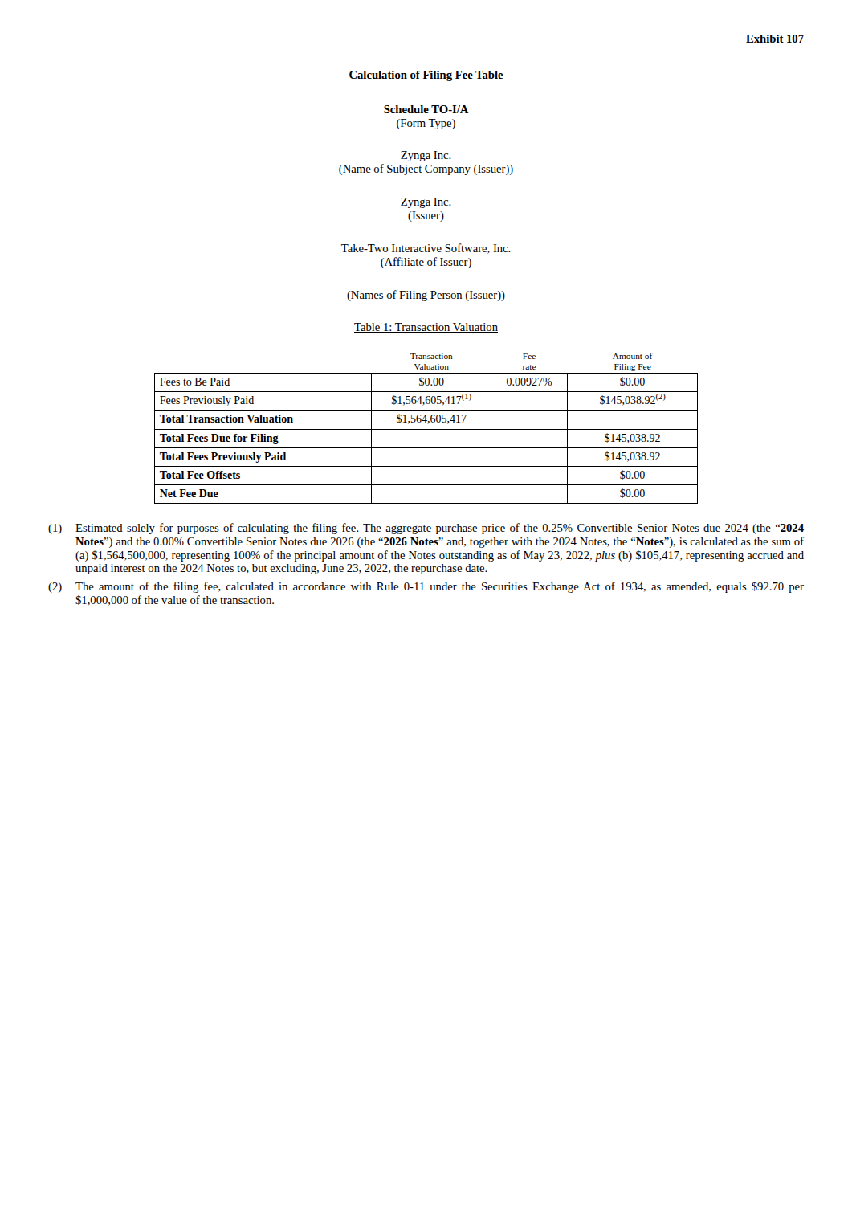Exhibit 107
Calculation of Filing Fee Table
Schedule TO-I/A
(Form Type)
Zynga Inc.
(Name of Subject Company (Issuer))
Zynga Inc.
(Issuer)
Take-Two Interactive Software, Inc.
(Affiliate of Issuer)
(Names of Filing Person (Issuer))
Table 1: Transaction Valuation
| | Transaction Valuation | Fee rate | Amount of Filing Fee |
| --- | --- | --- | --- |
| Fees to Be Paid | $0.00 | 0.00927% | $0.00 |
| Fees Previously Paid | $1,564,605,417 (1) | | $145,038.92 (2) |
| Total Transaction Valuation | $1,564,605,417 | | |
| Total Fees Due for Filing | | | $145,038.92 |
| Total Fees Previously Paid | | | $145,038.92 |
| Total Fee Offsets | | | $0.00 |
| Net Fee Due | | | $0.00 |
(1)
Estimated solely for purposes of calculating the filing fee. The aggregate purchase price of the 0.25% Convertible Senior Notes due 2024 (the “2024 Notes”) and the 0.00% Convertible Senior Notes due 2026 (the “2026 Notes” and, together with the 2024 Notes, the “Notes”), is calculated as the sum of (a) $1,564,500,000, representing 100% of the principal amount of the Notes outstanding as of May 23, 2022, plus (b) $105,417, representing accrued and unpaid interest on the 2024 Notes to, but excluding, June 23, 2022, the repurchase date.
(2)
The amount of the filing fee, calculated in accordance with Rule 0-11 under the Securities Exchange Act of 1934, as amended, equals $92.70 per $1,000,000 of the value of the transaction.